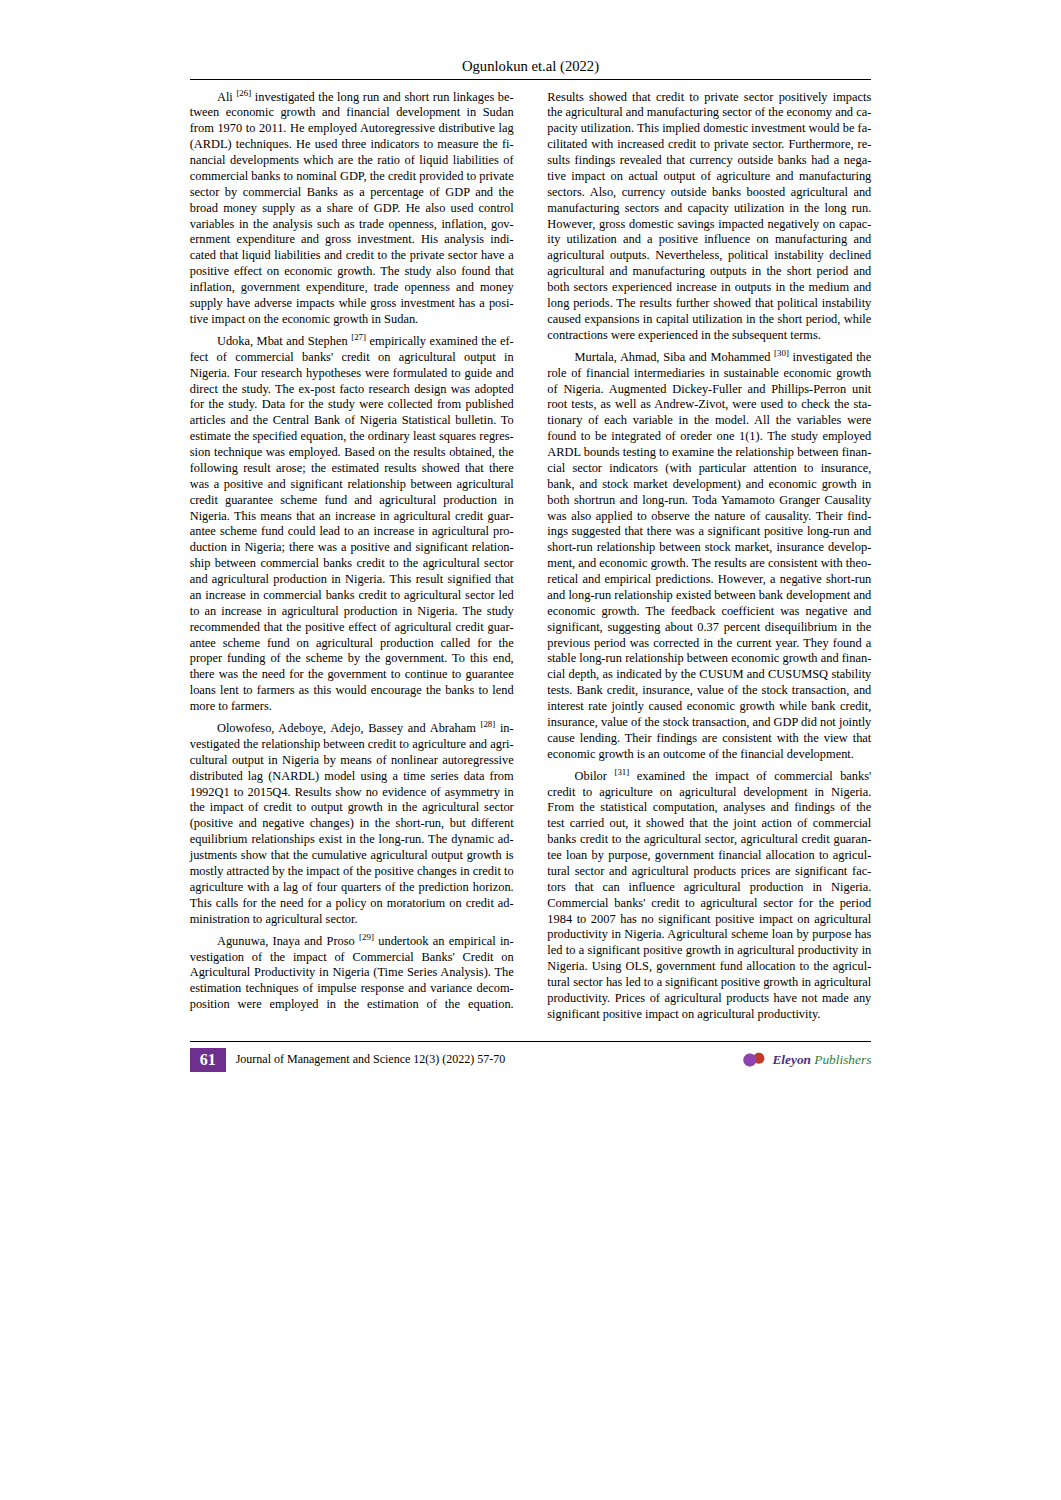Ogunlokun et.al (2022)
Ali [26] investigated the long run and short run linkages between economic growth and financial development in Sudan from 1970 to 2011. He employed Autoregressive distributive lag (ARDL) techniques. He used three indicators to measure the financial developments which are the ratio of liquid liabilities of commercial banks to nominal GDP, the credit provided to private sector by commercial Banks as a percentage of GDP and the broad money supply as a share of GDP. He also used control variables in the analysis such as trade openness, inflation, government expenditure and gross investment. His analysis indicated that liquid liabilities and credit to the private sector have a positive effect on economic growth. The study also found that inflation, government expenditure, trade openness and money supply have adverse impacts while gross investment has a positive impact on the economic growth in Sudan.
Udoka, Mbat and Stephen [27] empirically examined the effect of commercial banks' credit on agricultural output in Nigeria. Four research hypotheses were formulated to guide and direct the study. The ex-post facto research design was adopted for the study. Data for the study were collected from published articles and the Central Bank of Nigeria Statistical bulletin. To estimate the specified equation, the ordinary least squares regression technique was employed. Based on the results obtained, the following result arose; the estimated results showed that there was a positive and significant relationship between agricultural credit guarantee scheme fund and agricultural production in Nigeria. This means that an increase in agricultural credit guarantee scheme fund could lead to an increase in agricultural production in Nigeria; there was a positive and significant relationship between commercial banks credit to the agricultural sector and agricultural production in Nigeria. This result signified that an increase in commercial banks credit to agricultural sector led to an increase in agricultural production in Nigeria. The study recommended that the positive effect of agricultural credit guarantee scheme fund on agricultural production called for the proper funding of the scheme by the government. To this end, there was the need for the government to continue to guarantee loans lent to farmers as this would encourage the banks to lend more to farmers.
Olowofeso, Adeboye, Adejo, Bassey and Abraham [28] investigated the relationship between credit to agriculture and agricultural output in Nigeria by means of nonlinear autoregressive distributed lag (NARDL) model using a time series data from 1992Q1 to 2015Q4. Results show no evidence of asymmetry in the impact of credit to output growth in the agricultural sector (positive and negative changes) in the short-run, but different equilibrium relationships exist in the long-run. The dynamic adjustments show that the cumulative agricultural output growth is mostly attracted by the impact of the positive changes in credit to agriculture with a lag of four quarters of the prediction horizon. This calls for the need for a policy on moratorium on credit administration to agricultural sector.
Agunuwa, Inaya and Proso [29] undertook an empirical investigation of the impact of Commercial Banks' Credit on Agricultural Productivity in Nigeria (Time Series Analysis). The estimation techniques of impulse response and variance decomposition were employed in the estimation of the equation. Results showed that credit to private sector positively impacts the agricultural and manufacturing sector of the economy and capacity utilization. This implied domestic investment would be facilitated with increased credit to private sector. Furthermore, results findings revealed that currency outside banks had a negative impact on actual output of agriculture and manufacturing sectors. Also, currency outside banks boosted agricultural and manufacturing sectors and capacity utilization in the long run. However, gross domestic savings impacted negatively on capacity utilization and a positive influence on manufacturing and agricultural outputs. Nevertheless, political instability declined agricultural and manufacturing outputs in the short period and both sectors experienced increase in outputs in the medium and long periods. The results further showed that political instability caused expansions in capital utilization in the short period, while contractions were experienced in the subsequent terms.
Murtala, Ahmad, Siba and Mohammed [30] investigated the role of financial intermediaries in sustainable economic growth of Nigeria. Augmented Dickey-Fuller and Phillips-Perron unit root tests, as well as Andrew-Zivot, were used to check the stationary of each variable in the model. All the variables were found to be integrated of oreder one 1(1). The study employed ARDL bounds testing to examine the relationship between financial sector indicators (with particular attention to insurance, bank, and stock market development) and economic growth in both shortrun and long-run. Toda Yamamoto Granger Causality was also applied to observe the nature of causality. Their findings suggested that there was a significant positive long-run and short-run relationship between stock market, insurance development, and economic growth. The results are consistent with theoretical and empirical predictions. However, a negative short-run and long-run relationship existed between bank development and economic growth. The feedback coefficient was negative and significant, suggesting about 0.37 percent disequilibrium in the previous period was corrected in the current year. They found a stable long-run relationship between economic growth and financial depth, as indicated by the CUSUM and CUSUMSQ stability tests. Bank credit, insurance, value of the stock transaction, and interest rate jointly caused economic growth while bank credit, insurance, value of the stock transaction, and GDP did not jointly cause lending. Their findings are consistent with the view that economic growth is an outcome of the financial development.
Obilor [31] examined the impact of commercial banks' credit to agriculture on agricultural development in Nigeria. From the statistical computation, analyses and findings of the test carried out, it showed that the joint action of commercial banks credit to the agricultural sector, agricultural credit guarantee loan by purpose, government financial allocation to agricultural sector and agricultural products prices are significant factors that can influence agricultural production in Nigeria. Commercial banks' credit to agricultural sector for the period 1984 to 2007 has no significant positive impact on agricultural productivity in Nigeria. Agricultural scheme loan by purpose has led to a significant positive growth in agricultural productivity in Nigeria. Using OLS, government fund allocation to the agricultural sector has led to a significant positive growth in agricultural productivity. Prices of agricultural products have not made any significant positive impact on agricultural productivity.
61 Journal of Management and Science 12(3) (2022) 57-70
Eleyon Publishers